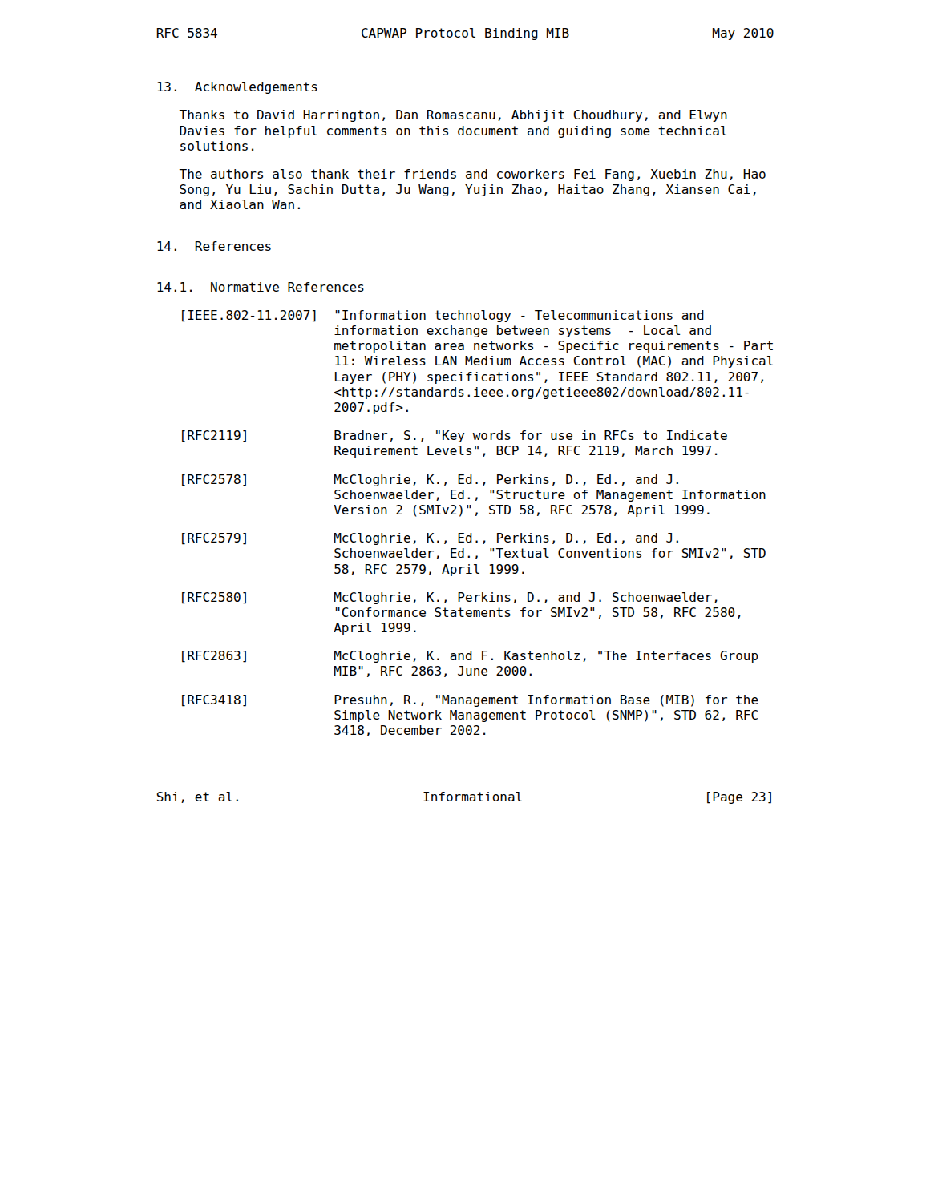RFC 5834 CAPWAP Protocol Binding MIB May 2010
13. Acknowledgements
Thanks to David Harrington, Dan Romascanu, Abhijit Choudhury, and Elwyn Davies for helpful comments on this document and guiding some technical solutions.
The authors also thank their friends and coworkers Fei Fang, Xuebin Zhu, Hao Song, Yu Liu, Sachin Dutta, Ju Wang, Yujin Zhao, Haitao Zhang, Xiansen Cai, and Xiaolan Wan.
14. References
14.1. Normative References
[IEEE.802-11.2007]
"Information technology - Telecommunications and information exchange between systems - Local and metropolitan area networks - Specific requirements - Part 11: Wireless LAN Medium Access Control (MAC) and Physical Layer (PHY) specifications", IEEE Standard 802.11, 2007, <http://standards.ieee.org/getieee802/download/802.11-2007.pdf>.
[RFC2119]
Bradner, S., "Key words for use in RFCs to Indicate Requirement Levels", BCP 14, RFC 2119, March 1997.
[RFC2578]
McCloghrie, K., Ed., Perkins, D., Ed., and J. Schoenwaelder, Ed., "Structure of Management Information Version 2 (SMIv2)", STD 58, RFC 2578, April 1999.
[RFC2579]
McCloghrie, K., Ed., Perkins, D., Ed., and J. Schoenwaelder, Ed., "Textual Conventions for SMIv2", STD 58, RFC 2579, April 1999.
[RFC2580]
McCloghrie, K., Perkins, D., and J. Schoenwaelder, "Conformance Statements for SMIv2", STD 58, RFC 2580, April 1999.
[RFC2863]
McCloghrie, K. and F. Kastenholz, "The Interfaces Group MIB", RFC 2863, June 2000.
[RFC3418]
Presuhn, R., "Management Information Base (MIB) for the Simple Network Management Protocol (SNMP)", STD 62, RFC 3418, December 2002.
Shi, et al. Informational [Page 23]